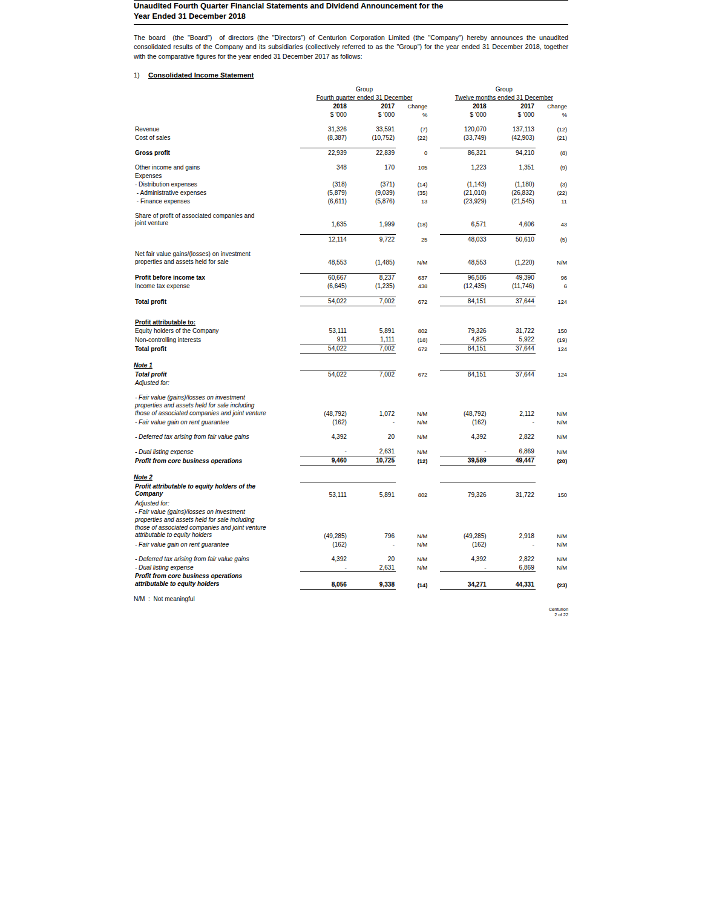Unaudited Fourth Quarter Financial Statements and Dividend Announcement for the Year Ended 31 December 2018
The board (the "Board") of directors (the "Directors") of Centurion Corporation Limited (the "Company") hereby announces the unaudited consolidated results of the Company and its subsidiaries (collectively referred to as the "Group") for the year ended 31 December 2018, together with the comparative figures for the year ended 31 December 2017 as follows:
1)
Consolidated Income Statement
| | Group | | Group |
| --- | --- | --- | --- |
| | Fourth quarter ended 31 December | | Twelve months ended 31 December |
| | 2018 | 2017 | Change | | 2018 | 2017 | Change |
| | $ '000 | $ '000 | % | | $ '000 | $ '000 | % |
| Revenue | 31,326 | 33,591 | (7) | | 120,070 | 137,113 | (12) |
| Cost of sales | (8,387) | (10,752) | (22) | | (33,749) | (42,903) | (21) |
| Gross profit | 22,939 | 22,839 | 0 | | 86,321 | 94,210 | (8) |
| Other income and gains | 348 | 170 | 105 | | 1,223 | 1,351 | (9) |
| Expenses | | | | | | | |
| - Distribution expenses | (318) | (371) | (14) | | (1,143) | (1,180) | (3) |
| - Administrative expenses | (5,879) | (9,039) | (35) | | (21,010) | (26,832) | (22) |
| - Finance expenses | (6,611) | (5,876) | 13 | | (23,929) | (21,545) | 11 |
| Share of profit of associated companies and joint venture | 1,635 | 1,999 | (18) | | 6,571 | 4,606 | 43 |
| | 12,114 | 9,722 | 25 | | 48,033 | 50,610 | (5) |
| Net fair value gains/(losses) on investment properties and assets held for sale | 48,553 | (1,485) | N/M | | 48,553 | (1,220) | N/M |
| Profit before income tax | 60,667 | 8,237 | 637 | | 96,586 | 49,390 | 96 |
| Income tax expense | (6,645) | (1,235) | 438 | | (12,435) | (11,746) | 6 |
| Total profit | 54,022 | 7,002 | 672 | | 84,151 | 37,644 | 124 |
| Profit attributable to: | | | | | | | |
| Equity holders of the Company | 53,111 | 5,891 | 802 | | 79,326 | 31,722 | 150 |
| Non-controlling interests | 911 | 1,111 | (18) | | 4,825 | 5,922 | (19) |
| Total profit | 54,022 | 7,002 | 672 | | 84,151 | 37,644 | 124 |
Note 1
| Total profit | 54,022 | 7,002 | 672 | | 84,151 | 37,644 | 124 |
| Adjusted for: | | | | | | | |
| - Fair value (gains)/losses on investment properties and assets held for sale including those of associated companies and joint venture | (48,792) | 1,072 | N/M | | (48,792) | 2,112 | N/M |
| - Fair value gain on rent guarantee | (162) | - | N/M | | (162) | - | N/M |
| - Deferred tax arising from fair value gains | 4,392 | 20 | N/M | | 4,392 | 2,822 | N/M |
| - Dual listing expense | - | 2,631 | N/M | | - | 6,869 | N/M |
| Profit from core business operations | 9,460 | 10,725 | (12) | | 39,589 | 49,447 | (20) |
Note 2
| Profit attributable to equity holders of the Company | 53,111 | 5,891 | 802 | | 79,326 | 31,722 | 150 |
| Adjusted for: | | | | | | | |
| - Fair value (gains)/losses on investment properties and assets held for sale including those of associated companies and joint venture attributable to equity holders | (49,285) | 796 | N/M | | (49,285) | 2,918 | N/M |
| - Fair value gain on rent guarantee | (162) | - | N/M | | (162) | - | N/M |
| - Deferred tax arising from fair value gains | 4,392 | 20 | N/M | | 4,392 | 2,822 | N/M |
| - Dual listing expense | - | 2,631 | N/M | | - | 6,869 | N/M |
| Profit from core business operations attributable to equity holders | 8,056 | 9,338 | (14) | | 34,271 | 44,331 | (23) |
N/M : Not meaningful
Centurion
2 of 22